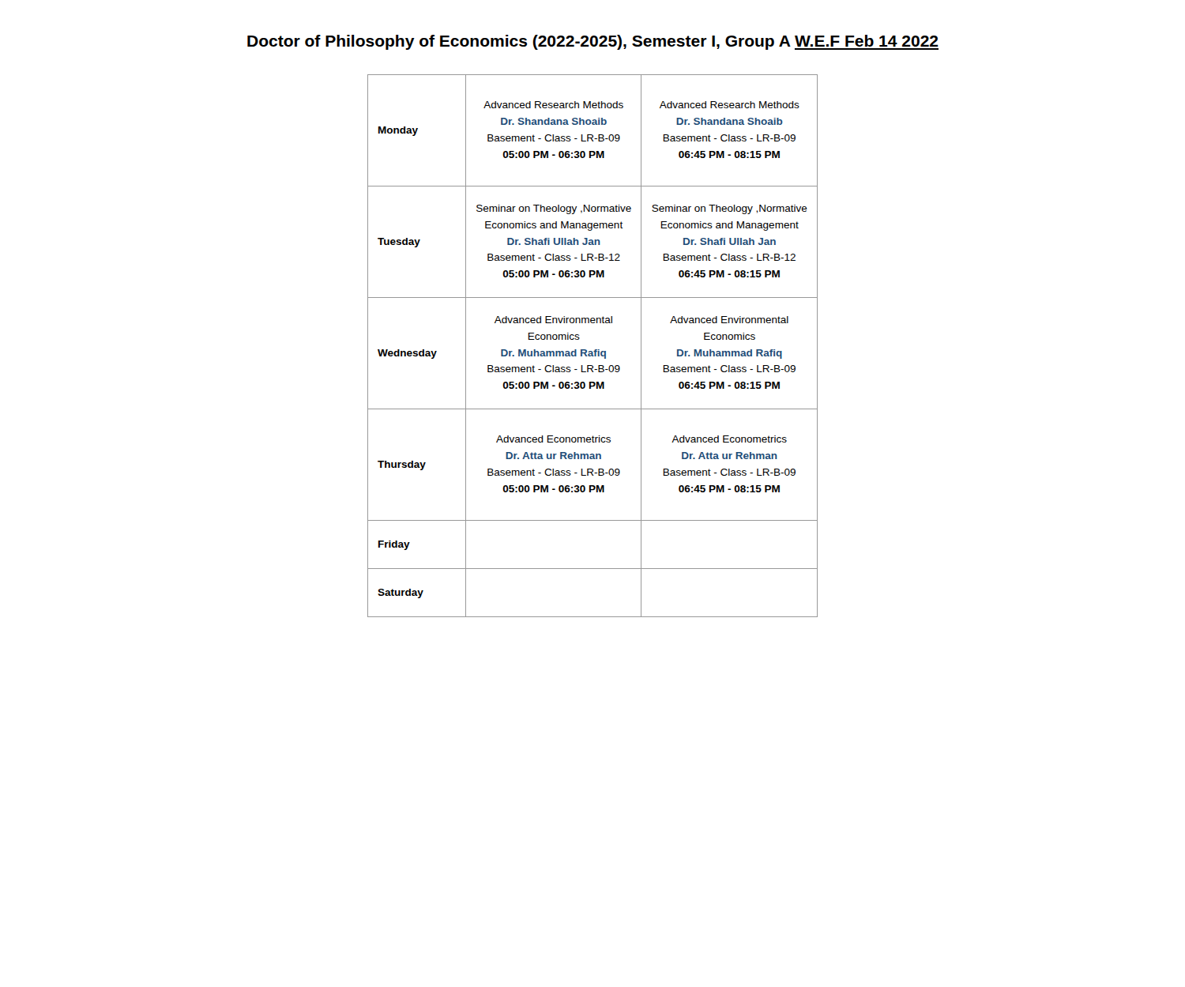Doctor of Philosophy of Economics (2022-2025), Semester I, Group A W.E.F Feb 14 2022
| Monday | Advanced Research Methods Dr. Shandana Shoaib Basement - Class - LR-B-09 05:00 PM - 06:30 PM | Advanced Research Methods Dr. Shandana Shoaib Basement - Class - LR-B-09 06:45 PM - 08:15 PM |
| Tuesday | Seminar on Theology ,Normative Economics and Management Dr. Shafi Ullah Jan Basement - Class - LR-B-12 05:00 PM - 06:30 PM | Seminar on Theology ,Normative Economics and Management Dr. Shafi Ullah Jan Basement - Class - LR-B-12 06:45 PM - 08:15 PM |
| Wednesday | Advanced Environmental Economics Dr. Muhammad Rafiq Basement - Class - LR-B-09 05:00 PM - 06:30 PM | Advanced Environmental Economics Dr. Muhammad Rafiq Basement - Class - LR-B-09 06:45 PM - 08:15 PM |
| Thursday | Advanced Econometrics Dr. Atta ur Rehman Basement - Class - LR-B-09 05:00 PM - 06:30 PM | Advanced Econometrics Dr. Atta ur Rehman Basement - Class - LR-B-09 06:45 PM - 08:15 PM |
| Friday | | |
| Saturday | | |